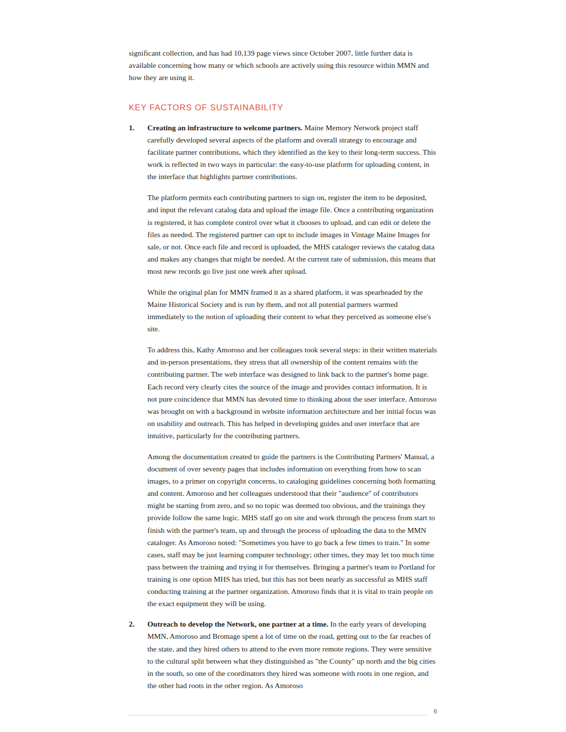significant collection, and has had 10,139 page views since October 2007, little further data is available concerning how many or which schools are actively using this resource within MMN and how they are using it.
Key Factors of Sustainability
Creating an infrastructure to welcome partners. Maine Memory Network project staff carefully developed several aspects of the platform and overall strategy to encourage and facilitate partner contributions, which they identified as the key to their long-term success. This work is reflected in two ways in particular: the easy-to-use platform for uploading content, in the interface that highlights partner contributions.
The platform permits each contributing partners to sign on, register the item to be deposited, and input the relevant catalog data and upload the image file. Once a contributing organization is registered, it has complete control over what it chooses to upload, and can edit or delete the files as needed. The registered partner can opt to include images in Vintage Maine Images for sale, or not. Once each file and record is uploaded, the MHS cataloger reviews the catalog data and makes any changes that might be needed. At the current rate of submission, this means that most new records go live just one week after upload.
While the original plan for MMN framed it as a shared platform, it was spearheaded by the Maine Historical Society and is run by them, and not all potential partners warmed immediately to the notion of uploading their content to what they perceived as someone else's site.
To address this, Kathy Amoroso and her colleagues took several steps: in their written materials and in-person presentations, they stress that all ownership of the content remains with the contributing partner. The web interface was designed to link back to the partner's home page. Each record very clearly cites the source of the image and provides contact information. It is not pure coincidence that MMN has devoted time to thinking about the user interface. Amoroso was brought on with a background in website information architecture and her initial focus was on usability and outreach. This has helped in developing guides and user interface that are intuitive, particularly for the contributing partners.
Among the documentation created to guide the partners is the Contributing Partners' Manual, a document of over seventy pages that includes information on everything from how to scan images, to a primer on copyright concerns, to cataloging guidelines concerning both formatting and content. Amoroso and her colleagues understood that their "audience" of contributors might be starting from zero, and so no topic was deemed too obvious, and the trainings they provide follow the same logic. MHS staff go on site and work through the process from start to finish with the partner's team, up and through the process of uploading the data to the MMN cataloger. As Amoroso noted: "Sometimes you have to go back a few times to train." In some cases, staff may be just learning computer technology; other times, they may let too much time pass between the training and trying it for themselves. Bringing a partner's team to Portland for training is one option MHS has tried, but this has not been nearly as successful as MHS staff conducting training at the partner organization. Amoroso finds that it is vital to train people on the exact equipment they will be using.
Outreach to develop the Network, one partner at a time. In the early years of developing MMN, Amoroso and Bromage spent a lot of time on the road, getting out to the far reaches of the state, and they hired others to attend to the even more remote regions. They were sensitive to the cultural split between what they distinguished as "the County" up north and the big cities in the south, so one of the coordinators they hired was someone with roots in one region, and the other had roots in the other region. As Amoroso
6